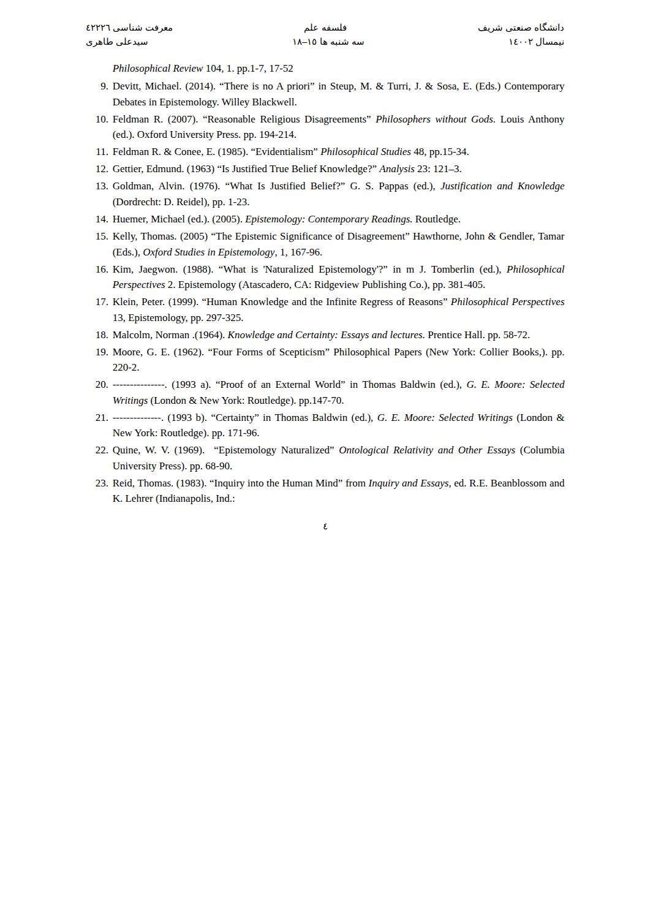دانشگاه صنعتی شریف فلسفه علم معرفت شناسی ٤٢٢٢٦
نیمسال ١٤٠٠٢ سه شنبه ها ١٥–١٨ سیدعلی طاهری
Philosophical Review 104, 1. pp.1-7, 17-52
Devitt, Michael. (2014). “There is no A priori” in Steup, M. & Turri, J. & Sosa, E. (Eds.) Contemporary Debates in Epistemology. Willey Blackwell.
Feldman R. (2007). “Reasonable Religious Disagreements” Philosophers without Gods. Louis Anthony (ed.). Oxford University Press. pp. 194-214.
Feldman R. & Conee, E. (1985). “Evidentialism” Philosophical Studies 48, pp.15-34.
Gettier, Edmund. (1963) “Is Justified True Belief Knowledge?” Analysis 23: 121–3.
Goldman, Alvin. (1976). “What Is Justified Belief?” G. S. Pappas (ed.), Justification and Knowledge (Dordrecht: D. Reidel), pp. 1-23.
Huemer, Michael (ed.). (2005). Epistemology: Contemporary Readings. Routledge.
Kelly, Thomas. (2005) “The Epistemic Significance of Disagreement” Hawthorne, John & Gendler, Tamar (Eds.), Oxford Studies in Epistemology, 1, 167-96.
Kim, Jaegwon. (1988). “What is 'Naturalized Epistemology'?” in m J. Tomberlin (ed.), Philosophical Perspectives 2. Epistemology (Atascadero, CA: Ridgeview Publishing Co.), pp. 381-405.
Klein, Peter. (1999). “Human Knowledge and the Infinite Regress of Reasons” Philosophical Perspectives 13, Epistemology, pp. 297-325.
Malcolm, Norman .(1964). Knowledge and Certainty: Essays and lectures. Prentice Hall. pp. 58-72.
Moore, G. E. (1962). “Four Forms of Scepticism” Philosophical Papers (New York: Collier Books,). pp. 220-2.
---------------. (1993 a). “Proof of an External World” in Thomas Baldwin (ed.), G. E. Moore: Selected Writings (London & New York: Routledge). pp.147-70.
--------------. (1993 b). “Certainty” in Thomas Baldwin (ed.), G. E. Moore: Selected Writings (London & New York: Routledge). pp. 171-96.
Quine, W. V. (1969). “Epistemology Naturalized” Ontological Relativity and Other Essays (Columbia University Press). pp. 68-90.
Reid, Thomas. (1983). “Inquiry into the Human Mind” from Inquiry and Essays, ed. R.E. Beanblossom and K. Lehrer (Indianapolis, Ind.:
٤